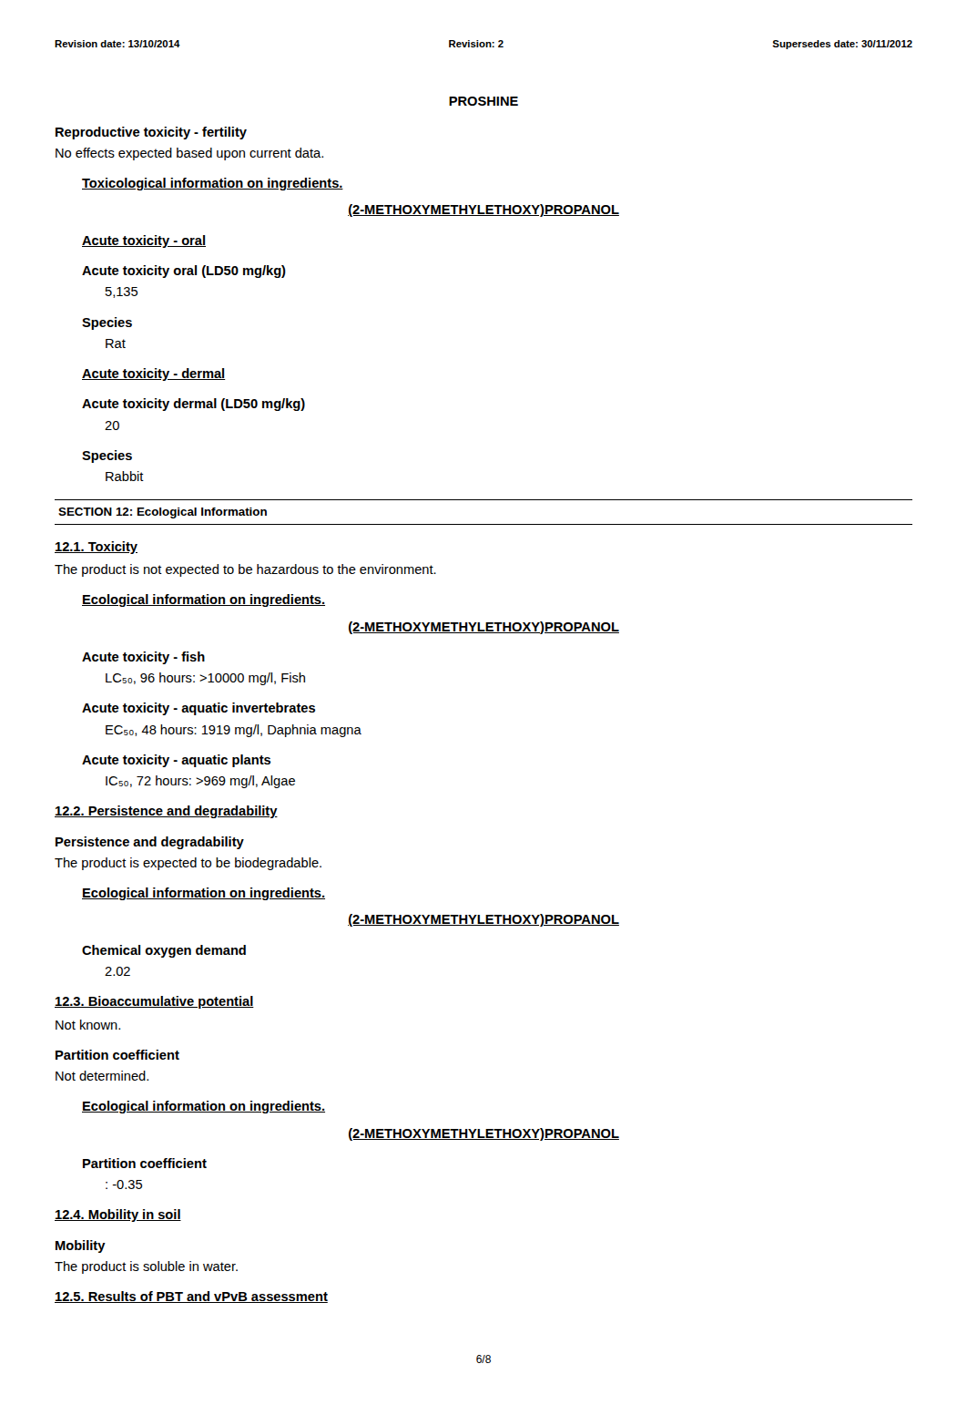Revision date: 13/10/2014 Revision: 2 Supersedes date: 30/11/2012
PROSHINE
Reproductive toxicity - fertility
No effects expected based upon current data.
Toxicological information on ingredients.
(2-METHOXYMETHYLETHOXY)PROPANOL
Acute toxicity - oral
Acute toxicity oral (LD50 mg/kg)
5,135
Species
Rat
Acute toxicity - dermal
Acute toxicity dermal (LD50 mg/kg)
20
Species
Rabbit
SECTION 12: Ecological Information
12.1. Toxicity
The product is not expected to be hazardous to the environment.
Ecological information on ingredients.
(2-METHOXYMETHYLETHOXY)PROPANOL
Acute toxicity - fish
LC₅₀, 96 hours: >10000 mg/l, Fish
Acute toxicity - aquatic invertebrates
EC₅₀, 48 hours: 1919 mg/l, Daphnia magna
Acute toxicity - aquatic plants
IC₅₀, 72 hours: >969 mg/l, Algae
12.2. Persistence and degradability
Persistence and degradability
The product is expected to be biodegradable.
Ecological information on ingredients.
(2-METHOXYMETHYLETHOXY)PROPANOL
Chemical oxygen demand
2.02
12.3. Bioaccumulative potential
Not known.
Partition coefficient
Not determined.
Ecological information on ingredients.
(2-METHOXYMETHYLETHOXY)PROPANOL
Partition coefficient
: -0.35
12.4. Mobility in soil
Mobility
The product is soluble in water.
12.5. Results of PBT and vPvB assessment
6/8